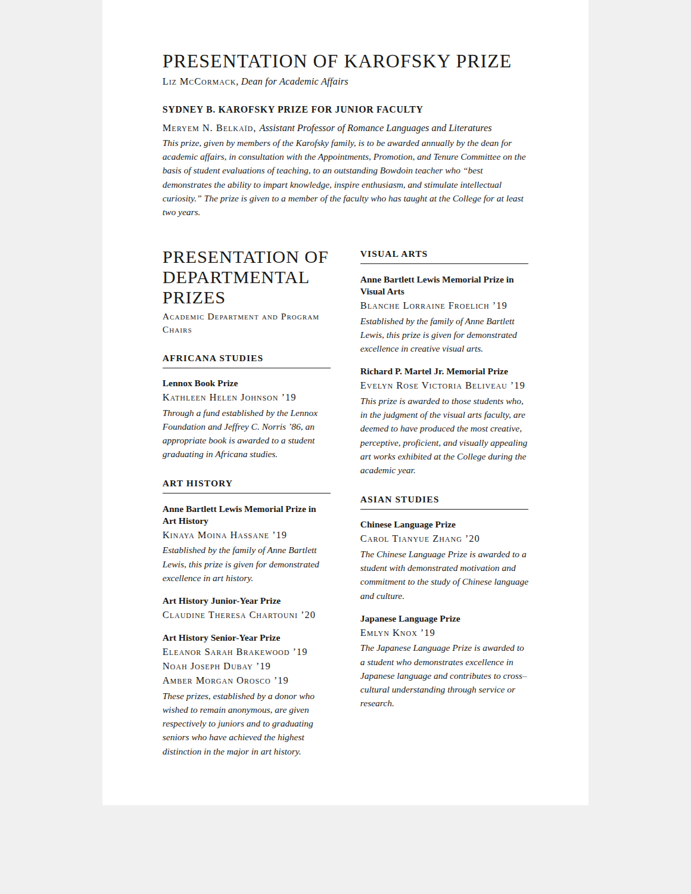PRESENTATION OF KAROFSKY PRIZE
Liz McCormack, Dean for Academic Affairs
Sydney B. Karofsky Prize for Junior Faculty
Meryem N. Belkaïd, Assistant Professor of Romance Languages and Literatures
This prize, given by members of the Karofsky family, is to be awarded annually by the dean for academic affairs, in consultation with the Appointments, Promotion, and Tenure Committee on the basis of student evaluations of teaching, to an outstanding Bowdoin teacher who “best demonstrates the ability to impart knowledge, inspire enthusiasm, and stimulate intellectual curiosity.” The prize is given to a member of the faculty who has taught at the College for at least two years.
PRESENTATION OF
DEPARTMENTAL PRIZES
Academic Department and Program Chairs
Africana Studies
Lennox Book Prize
Kathleen Helen Johnson ’19
Through a fund established by the Lennox Foundation and Jeffrey C. Norris ’86, an appropriate book is awarded to a student graduating in Africana studies.
Art History
Anne Bartlett Lewis Memorial Prize in
Art History
Kinaya Moina Hassane ’19
Established by the family of Anne Bartlett Lewis, this prize is given for demonstrated excellence in art history.
Art History Junior-Year Prize
Claudine Theresa Chartouni ’20
Art History Senior-Year Prize
Eleanor Sarah Brakewood ’19 Noah Joseph Dubay ’19 Amber Morgan Orosco ’19
These prizes, established by a donor who wished to remain anonymous, are given respectively to juniors and to graduating seniors who have achieved the highest distinction in the major in art history.
Visual Arts
Anne Bartlett Lewis Memorial Prize in
Visual Arts
Blanche Lorraine Froelich ’19
Established by the family of Anne Bartlett Lewis, this prize is given for demonstrated excellence in creative visual arts.
Richard P. Martel Jr. Memorial Prize
Evelyn Rose Victoria Beliveau ’19
This prize is awarded to those students who, in the judgment of the visual arts faculty, are deemed to have produced the most creative, perceptive, proficient, and visually appealing art works exhibited at the College during the academic year.
Asian Studies
Chinese Language Prize
Carol Tianyue Zhang ’20
The Chinese Language Prize is awarded to a student with demonstrated motivation and commitment to the study of Chinese language and culture.
Japanese Language Prize
Emlyn Knox ’19
The Japanese Language Prize is awarded to a student who demonstrates excellence in Japanese language and contributes to cross–cultural understanding through service or research.